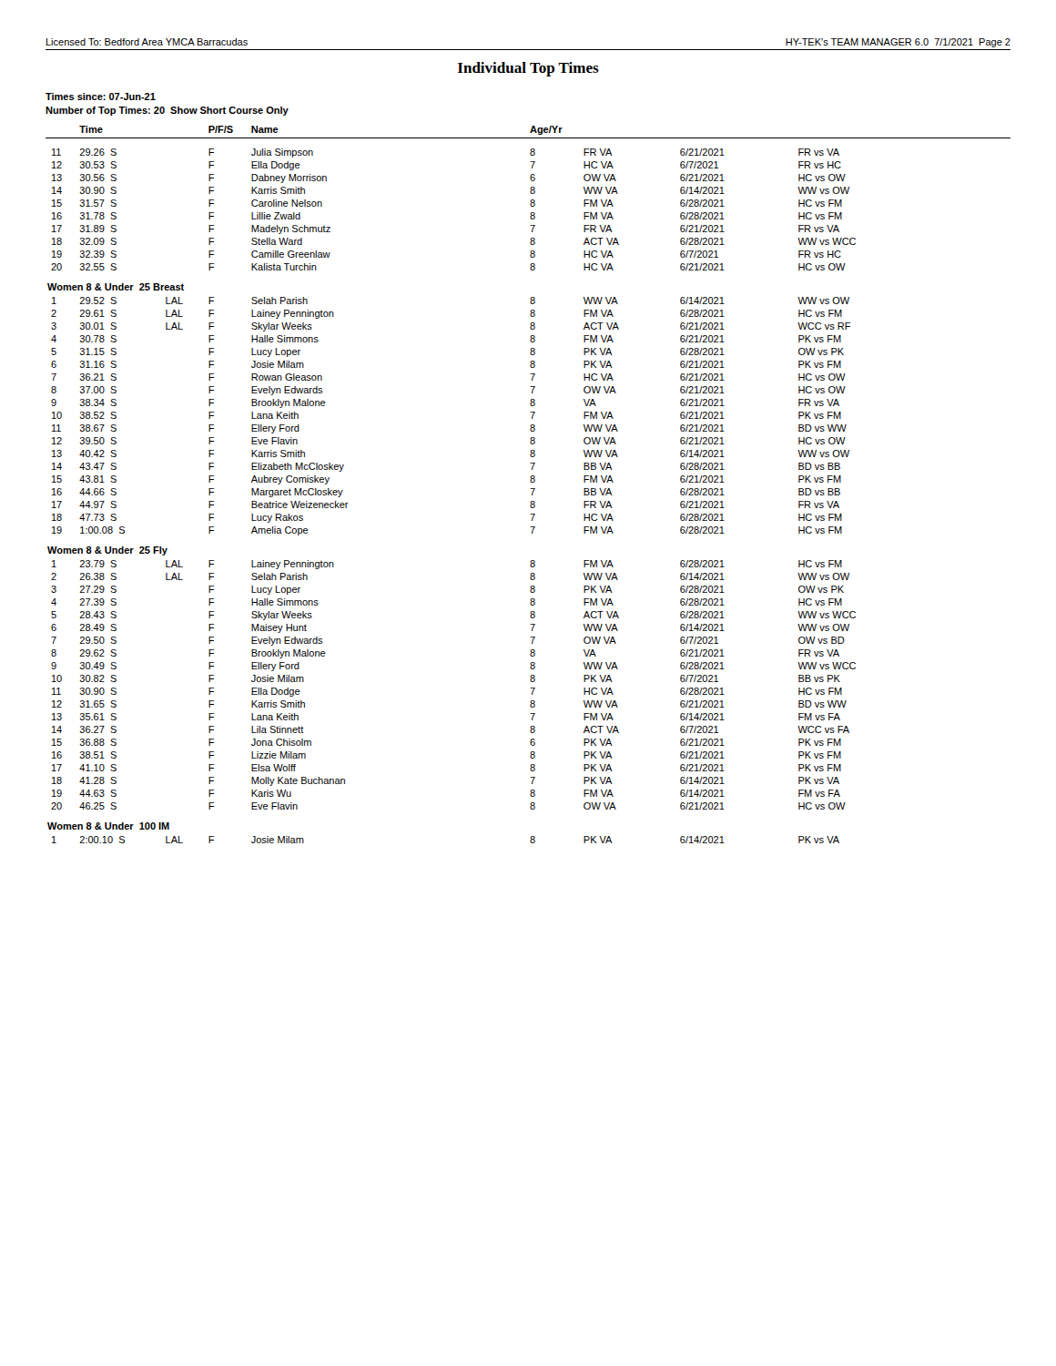Licensed To: Bedford Area YMCA Barracudas
HY-TEK's TEAM MANAGER 6.0 7/1/2021 Page 2
Individual Top Times
Times since: 07-Jun-21
Number of Top Times: 20 Show Short Course Only
| | Time | | P/F/S | Name | Age/Yr | | | |
| --- | --- | --- | --- | --- | --- | --- | --- | --- |
| 11 | 29.26 S | | F | Julia Simpson | 8 | FR VA | 6/21/2021 | FR vs VA |
| 12 | 30.53 S | | F | Ella Dodge | 7 | HC VA | 6/7/2021 | FR vs HC |
| 13 | 30.56 S | | F | Dabney Morrison | 6 | OW VA | 6/21/2021 | HC vs OW |
| 14 | 30.90 S | | F | Karris Smith | 8 | WW VA | 6/14/2021 | WW vs OW |
| 15 | 31.57 S | | F | Caroline Nelson | 8 | FM VA | 6/28/2021 | HC vs FM |
| 16 | 31.78 S | | F | Lillie Zwald | 8 | FM VA | 6/28/2021 | HC vs FM |
| 17 | 31.89 S | | F | Madelyn Schmutz | 7 | FR VA | 6/21/2021 | FR vs VA |
| 18 | 32.09 S | | F | Stella Ward | 8 | ACT VA | 6/28/2021 | WW vs WCC |
| 19 | 32.39 S | | F | Camille Greenlaw | 8 | HC VA | 6/7/2021 | FR vs HC |
| 20 | 32.55 S | | F | Kalista Turchin | 8 | HC VA | 6/21/2021 | HC vs OW |
| Women 8 & Under 25 Breast |
| 1 | 29.52 S | LAL | F | Selah Parish | 8 | WW VA | 6/14/2021 | WW vs OW |
| 2 | 29.61 S | LAL | F | Lainey Pennington | 8 | FM VA | 6/28/2021 | HC vs FM |
| 3 | 30.01 S | LAL | F | Skylar Weeks | 8 | ACT VA | 6/21/2021 | WCC vs RF |
| 4 | 30.78 S | | F | Halle Simmons | 8 | FM VA | 6/21/2021 | PK vs FM |
| 5 | 31.15 S | | F | Lucy Loper | 8 | PK VA | 6/28/2021 | OW vs PK |
| 6 | 31.16 S | | F | Josie Milam | 8 | PK VA | 6/21/2021 | PK vs FM |
| 7 | 36.21 S | | F | Rowan Gleason | 7 | HC VA | 6/21/2021 | HC vs OW |
| 8 | 37.00 S | | F | Evelyn Edwards | 7 | OW VA | 6/21/2021 | HC vs OW |
| 9 | 38.34 S | | F | Brooklyn Malone | 8 | VA | 6/21/2021 | FR vs VA |
| 10 | 38.52 S | | F | Lana Keith | 7 | FM VA | 6/21/2021 | PK vs FM |
| 11 | 38.67 S | | F | Ellery Ford | 8 | WW VA | 6/21/2021 | BD vs WW |
| 12 | 39.50 S | | F | Eve Flavin | 8 | OW VA | 6/21/2021 | HC vs OW |
| 13 | 40.42 S | | F | Karris Smith | 8 | WW VA | 6/14/2021 | WW vs OW |
| 14 | 43.47 S | | F | Elizabeth McCloskey | 7 | BB VA | 6/28/2021 | BD vs BB |
| 15 | 43.81 S | | F | Aubrey Comiskey | 8 | FM VA | 6/21/2021 | PK vs FM |
| 16 | 44.66 S | | F | Margaret McCloskey | 7 | BB VA | 6/28/2021 | BD vs BB |
| 17 | 44.97 S | | F | Beatrice Weizenecker | 8 | FR VA | 6/21/2021 | FR vs VA |
| 18 | 47.73 S | | F | Lucy Rakos | 7 | HC VA | 6/28/2021 | HC vs FM |
| 19 | 1:00.08 S | | F | Amelia Cope | 7 | FM VA | 6/28/2021 | HC vs FM |
| Women 8 & Under 25 Fly |
| 1 | 23.79 S | LAL | F | Lainey Pennington | 8 | FM VA | 6/28/2021 | HC vs FM |
| 2 | 26.38 S | LAL | F | Selah Parish | 8 | WW VA | 6/14/2021 | WW vs OW |
| 3 | 27.29 S | | F | Lucy Loper | 8 | PK VA | 6/28/2021 | OW vs PK |
| 4 | 27.39 S | | F | Halle Simmons | 8 | FM VA | 6/28/2021 | HC vs FM |
| 5 | 28.43 S | | F | Skylar Weeks | 8 | ACT VA | 6/28/2021 | WW vs WCC |
| 6 | 28.49 S | | F | Maisey Hunt | 7 | WW VA | 6/14/2021 | WW vs OW |
| 7 | 29.50 S | | F | Evelyn Edwards | 7 | OW VA | 6/7/2021 | OW vs BD |
| 8 | 29.62 S | | F | Brooklyn Malone | 8 | VA | 6/21/2021 | FR vs VA |
| 9 | 30.49 S | | F | Ellery Ford | 8 | WW VA | 6/28/2021 | WW vs WCC |
| 10 | 30.82 S | | F | Josie Milam | 8 | PK VA | 6/7/2021 | BB vs PK |
| 11 | 30.90 S | | F | Ella Dodge | 7 | HC VA | 6/28/2021 | HC vs FM |
| 12 | 31.65 S | | F | Karris Smith | 8 | WW VA | 6/21/2021 | BD vs WW |
| 13 | 35.61 S | | F | Lana Keith | 7 | FM VA | 6/14/2021 | FM vs FA |
| 14 | 36.27 S | | F | Lila Stinnett | 8 | ACT VA | 6/7/2021 | WCC vs FA |
| 15 | 36.88 S | | F | Jona Chisolm | 6 | PK VA | 6/21/2021 | PK vs FM |
| 16 | 38.51 S | | F | Lizzie Milam | 8 | PK VA | 6/21/2021 | PK vs FM |
| 17 | 41.10 S | | F | Elsa Wolff | 8 | PK VA | 6/21/2021 | PK vs FM |
| 18 | 41.28 S | | F | Molly Kate Buchanan | 7 | PK VA | 6/14/2021 | PK vs VA |
| 19 | 44.63 S | | F | Karis Wu | 8 | FM VA | 6/14/2021 | FM vs FA |
| 20 | 46.25 S | | F | Eve Flavin | 8 | OW VA | 6/21/2021 | HC vs OW |
| Women 8 & Under 100 IM |
| 1 | 2:00.10 S | LAL | F | Josie Milam | 8 | PK VA | 6/14/2021 | PK vs VA |